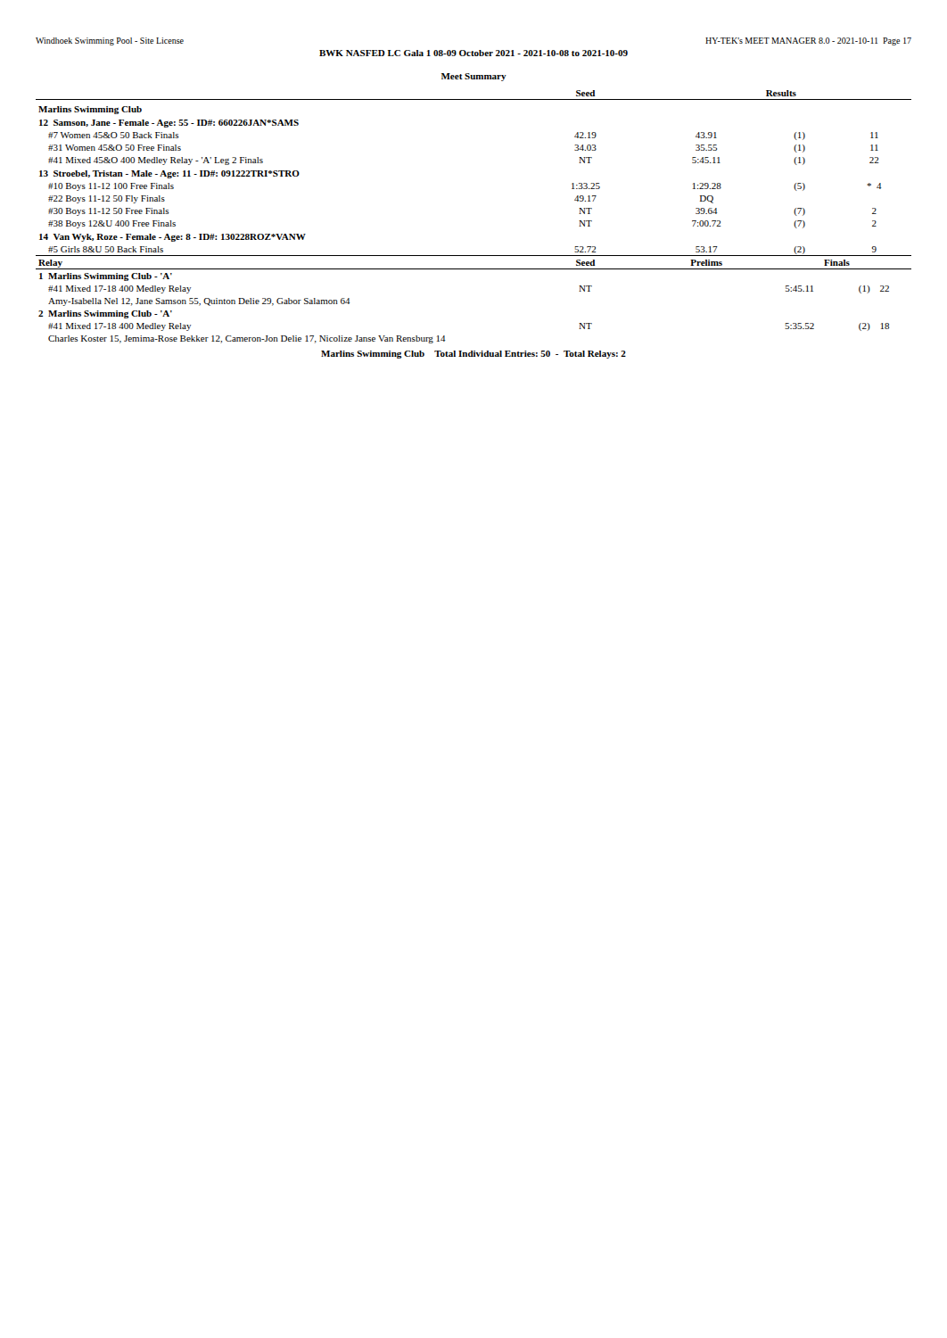Windhoek Swimming Pool - Site License
HY-TEK's MEET MANAGER 8.0 - 2021-10-11 Page 17
BWK NASFED LC Gala 1 08-09 October 2021 - 2021-10-08 to 2021-10-09
Meet Summary
| | Seed | Results |
| --- | --- | --- |
| Marlins Swimming Club |
| 12 Samson, Jane - Female - Age: 55 - ID#: 660226JAN*SAMS |
| #7 Women 45&O 50 Back Finals | 42.19 | 43.91 | (1) | 11 |
| #31 Women 45&O 50 Free Finals | 34.03 | 35.55 | (1) | 11 |
| #41 Mixed 45&O 400 Medley Relay - 'A' Leg 2 Finals | NT | 5:45.11 | (1) | 22 |
| 13 Stroebel, Tristan - Male - Age: 11 - ID#: 091222TRI*STRO |
| #10 Boys 11-12 100 Free Finals | 1:33.25 | 1:29.28 | (5) | * 4 |
| #22 Boys 11-12 50 Fly Finals | 49.17 | DQ | | |
| #30 Boys 11-12 50 Free Finals | NT | 39.64 | (7) | 2 |
| #38 Boys 12&U 400 Free Finals | NT | 7:00.72 | (7) | 2 |
| 14 Van Wyk, Roze - Female - Age: 8 - ID#: 130228ROZ*VANW |
| #5 Girls 8&U 50 Back Finals | 52.72 | 53.17 | (2) | 9 |
| Relay | Seed | Prelims | Finals |
| 1 Marlins Swimming Club - 'A' | | | | |
| #41 Mixed 17-18 400 Medley Relay | NT | | 5:45.11 | (1) 22 |
| Amy-Isabella Nel 12, Jane Samson 55, Quinton Delie 29, Gabor Salamon 64 |
| 2 Marlins Swimming Club - 'A' | | | | |
| #41 Mixed 17-18 400 Medley Relay | NT | | 5:35.52 | (2) 18 |
| Charles Koster 15, Jemima-Rose Bekker 12, Cameron-Jon Delie 17, Nicolize Janse Van Rensburg 14 |
| Marlins Swimming Club Total Individual Entries: 50 - Total Relays: 2 |